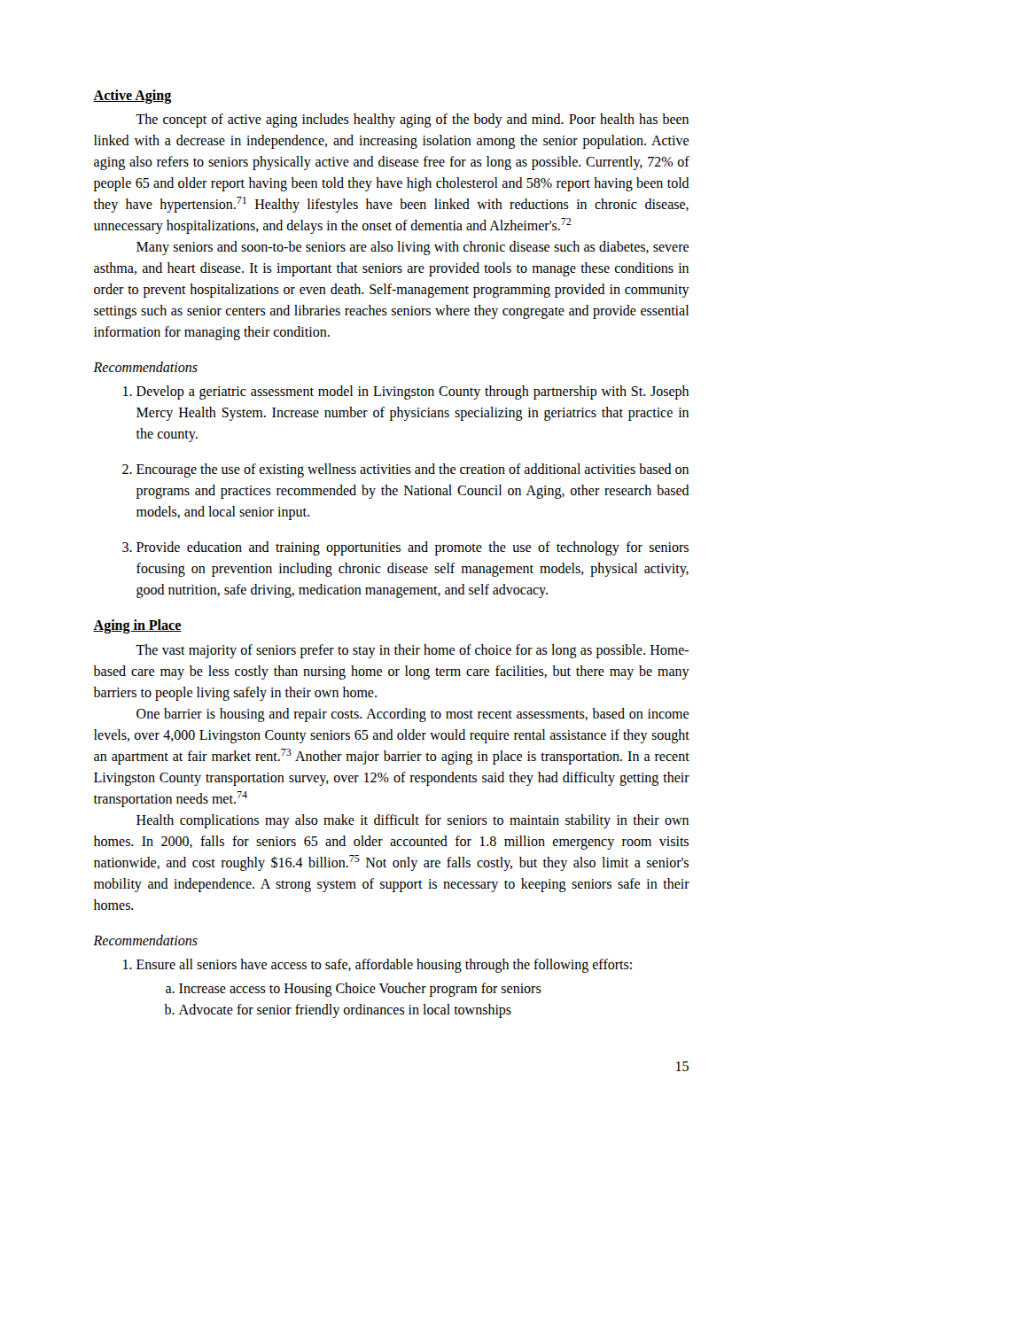Active Aging
The concept of active aging includes healthy aging of the body and mind. Poor health has been linked with a decrease in independence, and increasing isolation among the senior population. Active aging also refers to seniors physically active and disease free for as long as possible. Currently, 72% of people 65 and older report having been told they have high cholesterol and 58% report having been told they have hypertension.71 Healthy lifestyles have been linked with reductions in chronic disease, unnecessary hospitalizations, and delays in the onset of dementia and Alzheimer's.72
Many seniors and soon-to-be seniors are also living with chronic disease such as diabetes, severe asthma, and heart disease. It is important that seniors are provided tools to manage these conditions in order to prevent hospitalizations or even death. Self-management programming provided in community settings such as senior centers and libraries reaches seniors where they congregate and provide essential information for managing their condition.
Recommendations
Develop a geriatric assessment model in Livingston County through partnership with St. Joseph Mercy Health System. Increase number of physicians specializing in geriatrics that practice in the county.
Encourage the use of existing wellness activities and the creation of additional activities based on programs and practices recommended by the National Council on Aging, other research based models, and local senior input.
Provide education and training opportunities and promote the use of technology for seniors focusing on prevention including chronic disease self management models, physical activity, good nutrition, safe driving, medication management, and self advocacy.
Aging in Place
The vast majority of seniors prefer to stay in their home of choice for as long as possible. Home-based care may be less costly than nursing home or long term care facilities, but there may be many barriers to people living safely in their own home.
One barrier is housing and repair costs. According to most recent assessments, based on income levels, over 4,000 Livingston County seniors 65 and older would require rental assistance if they sought an apartment at fair market rent.73 Another major barrier to aging in place is transportation. In a recent Livingston County transportation survey, over 12% of respondents said they had difficulty getting their transportation needs met.74
Health complications may also make it difficult for seniors to maintain stability in their own homes. In 2000, falls for seniors 65 and older accounted for 1.8 million emergency room visits nationwide, and cost roughly $16.4 billion.75 Not only are falls costly, but they also limit a senior's mobility and independence. A strong system of support is necessary to keeping seniors safe in their homes.
Recommendations
Ensure all seniors have access to safe, affordable housing through the following efforts:
Increase access to Housing Choice Voucher program for seniors
Advocate for senior friendly ordinances in local townships
15